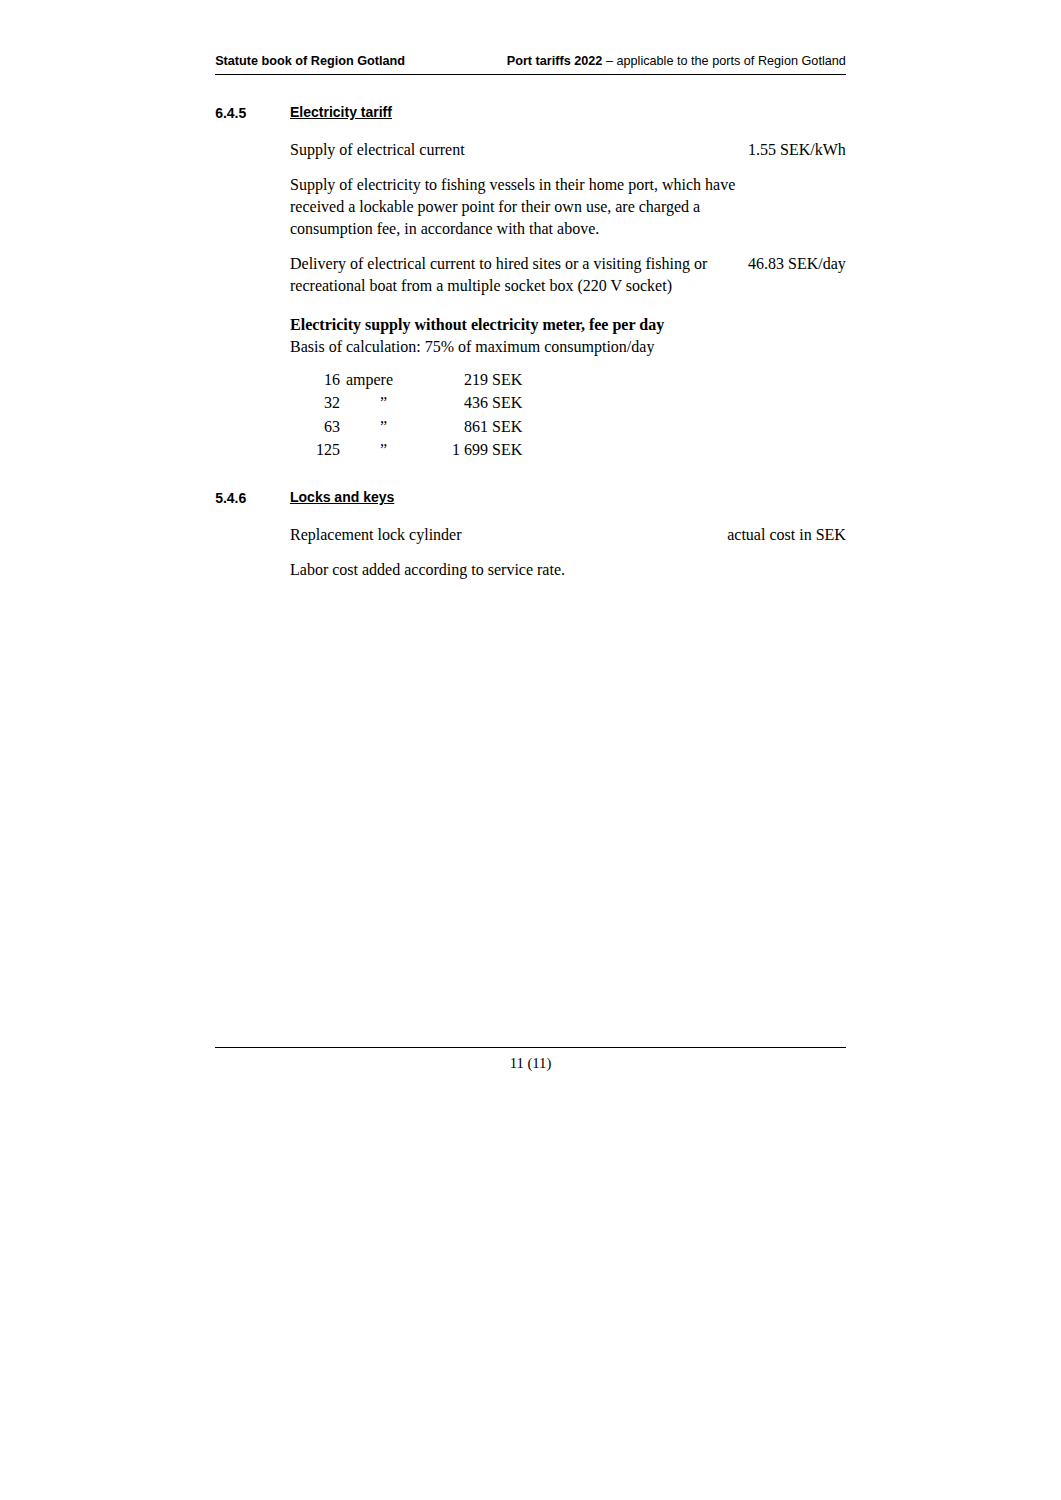Statute book of Region Gotland
Port tariffs 2022 – applicable to the ports of Region Gotland
6.4.5
Electricity tariff
Supply of electrical current
1.55 SEK/kWh
Supply of electricity to fishing vessels in their home port, which have received a lockable power point for their own use, are charged a consumption fee, in accordance with that above.
Delivery of electrical current to hired sites or a visiting fishing or recreational boat from a multiple socket box (220 V socket)
46.83 SEK/day
Electricity supply without electricity meter, fee per day
Basis of calculation: 75% of maximum consumption/day
| 16 | ampere | 219 SEK |
| 32 | ” | 436 SEK |
| 63 | ” | 861 SEK |
| 125 | ” | 1 699 SEK |
5.4.6
Locks and keys
Replacement lock cylinder
actual cost in SEK
Labor cost added according to service rate.
11 (11)